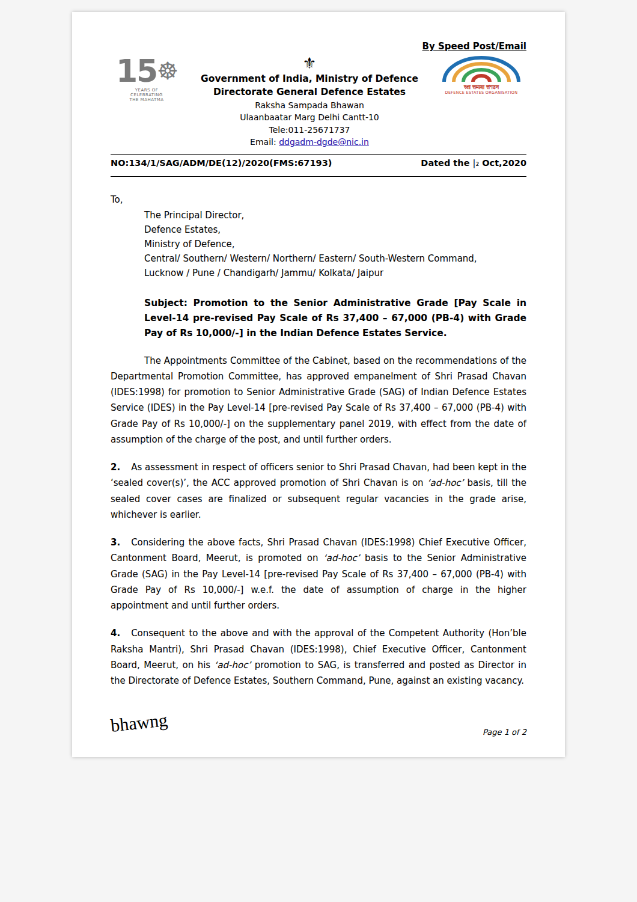By Speed Post/Email
15☸
YEARS OF
CELEBRATING
THE MAHATMA
⚜
Government of India, Ministry of Defence
Directorate General Defence Estates
Raksha Sampada Bhawan
Ulaanbaatar Marg Delhi Cantt-10
Tele:011-25671737
Email: ddgadm-dgde@nic.in
रक्षा सम्पदा संगठन
DEFENCE ESTATES ORGANISATION
NO:134/1/SAG/ADM/DE(12)/2020(FMS:67193) Dated the |₂ Oct,2020
To,
The Principal Director,
Defence Estates,
Ministry of Defence,
Central/ Southern/ Western/ Northern/ Eastern/ South-Western Command,
Lucknow / Pune / Chandigarh/ Jammu/ Kolkata/ Jaipur
Subject: Promotion to the Senior Administrative Grade [Pay Scale in Level-14 pre-revised Pay Scale of Rs 37,400 – 67,000 (PB-4) with Grade Pay of Rs 10,000/-] in the Indian Defence Estates Service.
The Appointments Committee of the Cabinet, based on the recommendations of the Departmental Promotion Committee, has approved empanelment of Shri Prasad Chavan (IDES:1998) for promotion to Senior Administrative Grade (SAG) of Indian Defence Estates Service (IDES) in the Pay Level-14 [pre-revised Pay Scale of Rs 37,400 – 67,000 (PB-4) with Grade Pay of Rs 10,000/-] on the supplementary panel 2019, with effect from the date of assumption of the charge of the post, and until further orders.
2. As assessment in respect of officers senior to Shri Prasad Chavan, had been kept in the ‘sealed cover(s)’, the ACC approved promotion of Shri Chavan is on ‘ad-hoc’ basis, till the sealed cover cases are finalized or subsequent regular vacancies in the grade arise, whichever is earlier.
3. Considering the above facts, Shri Prasad Chavan (IDES:1998) Chief Executive Officer, Cantonment Board, Meerut, is promoted on ‘ad-hoc’ basis to the Senior Administrative Grade (SAG) in the Pay Level-14 [pre-revised Pay Scale of Rs 37,400 – 67,000 (PB-4) with Grade Pay of Rs 10,000/-] w.e.f. the date of assumption of charge in the higher appointment and until further orders.
4. Consequent to the above and with the approval of the Competent Authority (Hon’ble Raksha Mantri), Shri Prasad Chavan (IDES:1998), Chief Executive Officer, Cantonment Board, Meerut, on his ‘ad-hoc’ promotion to SAG, is transferred and posted as Director in the Directorate of Defence Estates, Southern Command, Pune, against an existing vacancy.
bhawng
Page 1 of 2